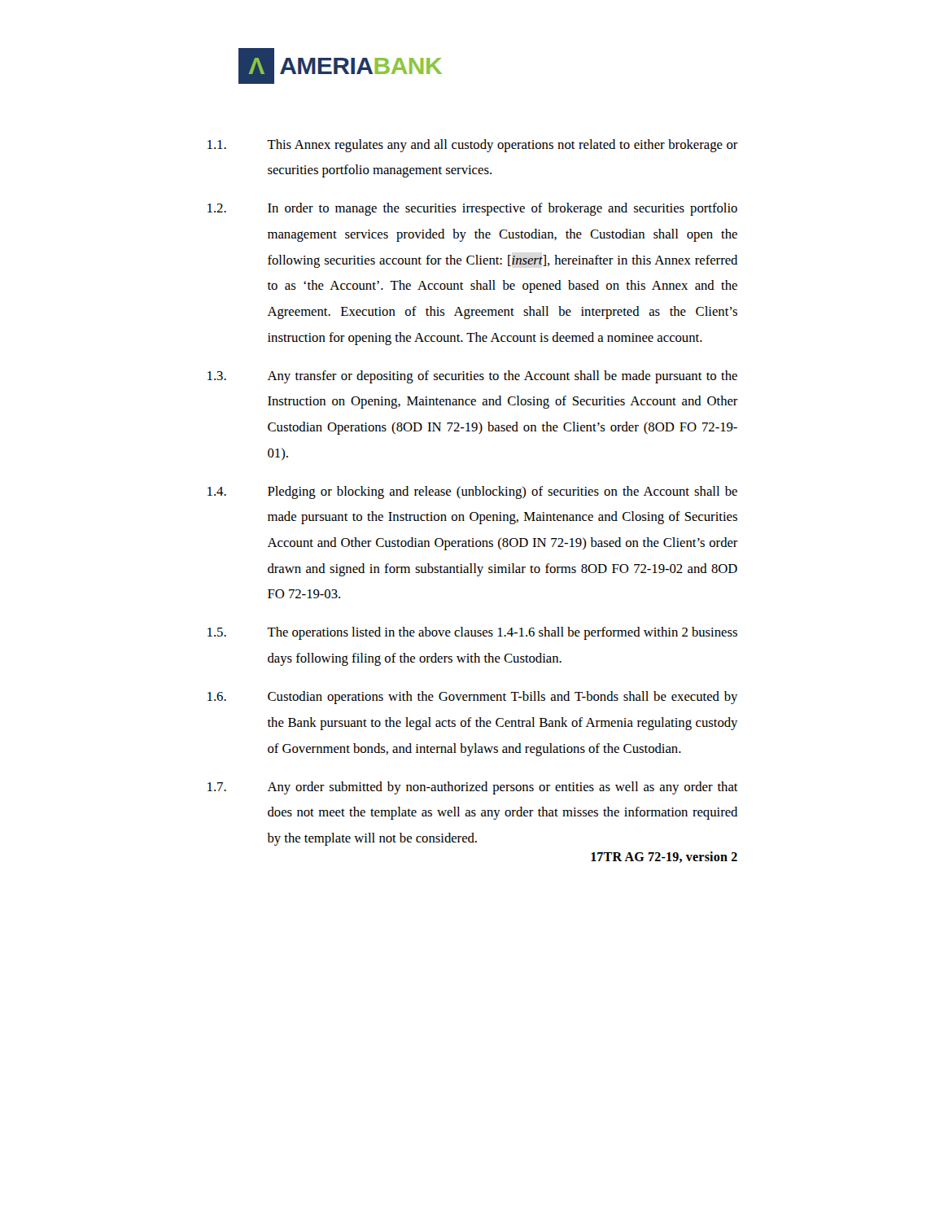ΛAMERIA BANK
1.1. This Annex regulates any and all custody operations not related to either brokerage or securities portfolio management services.
1.2. In order to manage the securities irrespective of brokerage and securities portfolio management services provided by the Custodian, the Custodian shall open the following securities account for the Client: [insert], hereinafter in this Annex referred to as ‘the Account’. The Account shall be opened based on this Annex and the Agreement. Execution of this Agreement shall be interpreted as the Client’s instruction for opening the Account. The Account is deemed a nominee account.
1.3. Any transfer or depositing of securities to the Account shall be made pursuant to the Instruction on Opening, Maintenance and Closing of Securities Account and Other Custodian Operations (8OD IN 72-19) based on the Client’s order (8OD FO 72-19-01).
1.4. Pledging or blocking and release (unblocking) of securities on the Account shall be made pursuant to the Instruction on Opening, Maintenance and Closing of Securities Account and Other Custodian Operations (8OD IN 72-19) based on the Client’s order drawn and signed in form substantially similar to forms 8OD FO 72-19-02 and 8OD FO 72-19-03.
1.5. The operations listed in the above clauses 1.4-1.6 shall be performed within 2 business days following filing of the orders with the Custodian.
1.6. Custodian operations with the Government T-bills and T-bonds shall be executed by the Bank pursuant to the legal acts of the Central Bank of Armenia regulating custody of Government bonds, and internal bylaws and regulations of the Custodian.
1.7. Any order submitted by non-authorized persons or entities as well as any order that does not meet the template as well as any order that misses the information required by the template will not be considered.
17TR AG 72-19, version 2